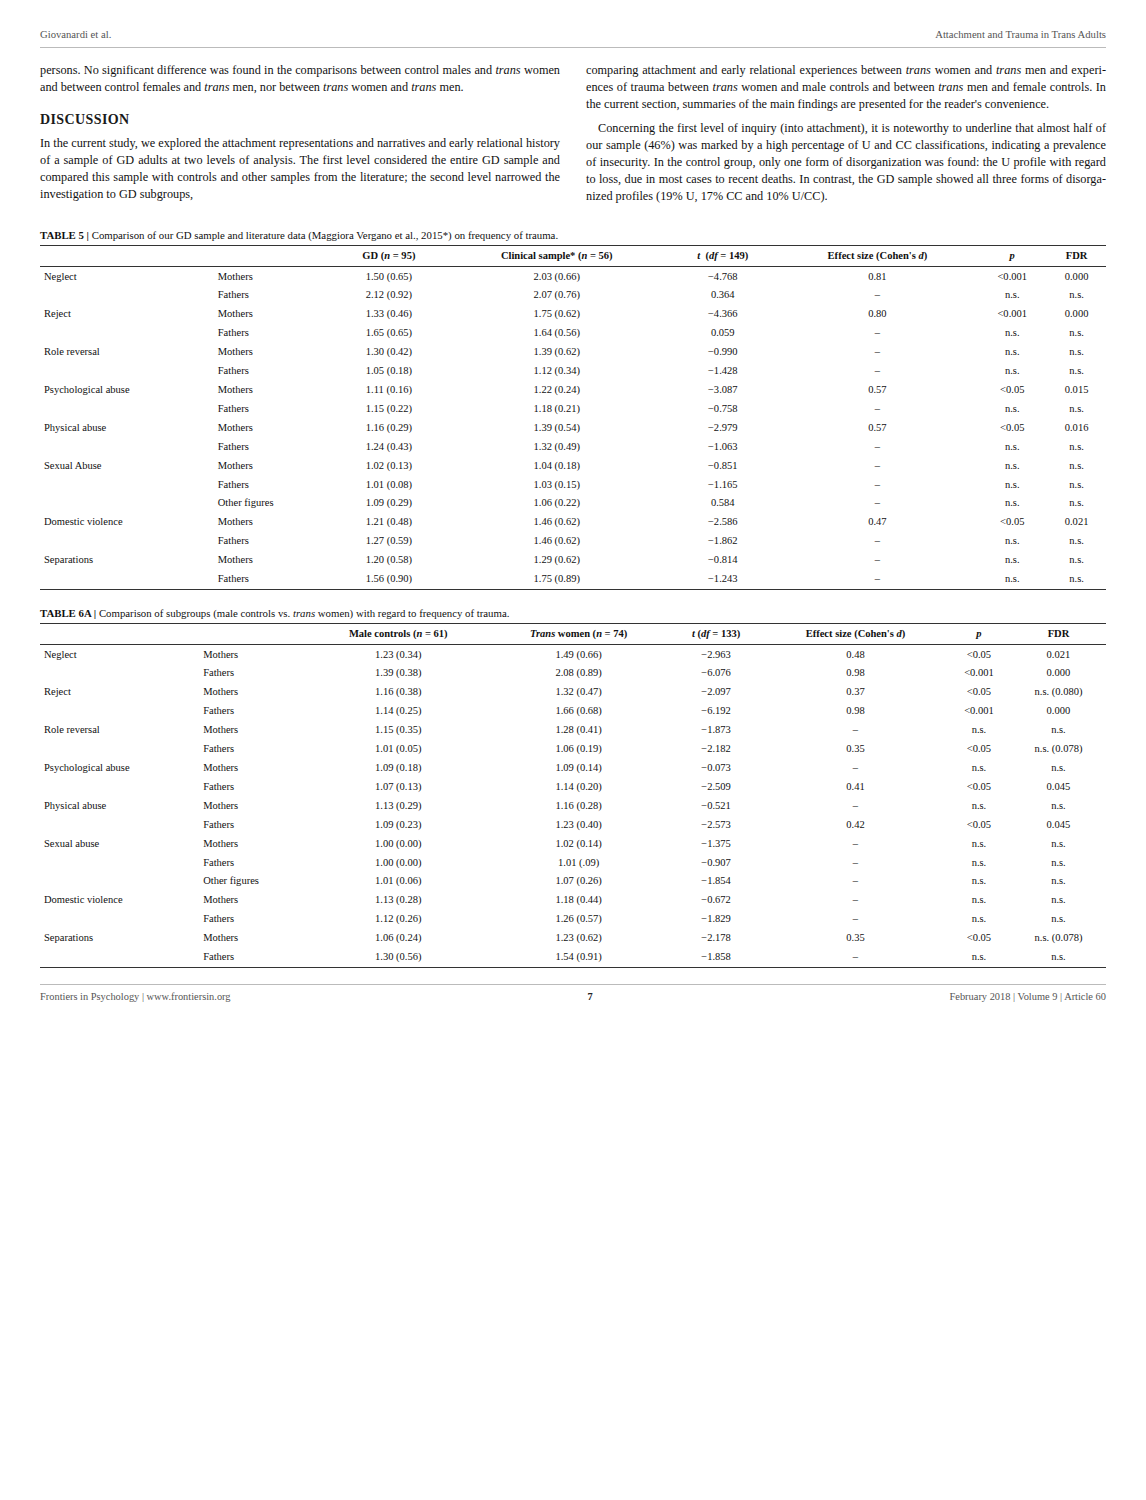Giovanardi et al.
Attachment and Trauma in Trans Adults
persons. No significant difference was found in the comparisons between control males and trans women and between control females and trans men, nor between trans women and trans men.
Discussion
In the current study, we explored the attachment representations and narratives and early relational history of a sample of GD adults at two levels of analysis. The first level considered the entire GD sample and compared this sample with controls and other samples from the literature; the second level narrowed the investigation to GD subgroups,
comparing attachment and early relational experiences between trans women and trans men and experiences of trauma between trans women and male controls and between trans men and female controls. In the current section, summaries of the main findings are presented for the reader's convenience.
Concerning the first level of inquiry (into attachment), it is noteworthy to underline that almost half of our sample (46%) was marked by a high percentage of U and CC classifications, indicating a prevalence of insecurity. In the control group, only one form of disorganization was found: the U profile with regard to loss, due in most cases to recent deaths. In contrast, the GD sample showed all three forms of disorganized profiles (19% U, 17% CC and 10% U/CC).
TABLE 5 | Comparison of our GD sample and literature data (Maggiora Vergano et al., 2015*) on frequency of trauma.
| | | GD ( n = 95) | Clinical sample* ( n = 56) | t ( df = 149) | Effect size (Cohen's d ) | p | FDR |
| --- | --- | --- | --- | --- | --- | --- | --- |
| Neglect | Mothers | 1.50 (0.65) | 2.03 (0.66) | −4.768 | 0.81 | <0.001 | 0.000 |
| | Fathers | 2.12 (0.92) | 2.07 (0.76) | 0.364 | – | n.s. | n.s. |
| Reject | Mothers | 1.33 (0.46) | 1.75 (0.62) | −4.366 | 0.80 | <0.001 | 0.000 |
| | Fathers | 1.65 (0.65) | 1.64 (0.56) | 0.059 | – | n.s. | n.s. |
| Role reversal | Mothers | 1.30 (0.42) | 1.39 (0.62) | −0.990 | – | n.s. | n.s. |
| | Fathers | 1.05 (0.18) | 1.12 (0.34) | −1.428 | – | n.s. | n.s. |
| Psychological abuse | Mothers | 1.11 (0.16) | 1.22 (0.24) | −3.087 | 0.57 | <0.05 | 0.015 |
| | Fathers | 1.15 (0.22) | 1.18 (0.21) | −0.758 | – | n.s. | n.s. |
| Physical abuse | Mothers | 1.16 (0.29) | 1.39 (0.54) | −2.979 | 0.57 | <0.05 | 0.016 |
| | Fathers | 1.24 (0.43) | 1.32 (0.49) | −1.063 | – | n.s. | n.s. |
| Sexual Abuse | Mothers | 1.02 (0.13) | 1.04 (0.18) | −0.851 | – | n.s. | n.s. |
| | Fathers | 1.01 (0.08) | 1.03 (0.15) | −1.165 | – | n.s. | n.s. |
| | Other figures | 1.09 (0.29) | 1.06 (0.22) | 0.584 | – | n.s. | n.s. |
| Domestic violence | Mothers | 1.21 (0.48) | 1.46 (0.62) | −2.586 | 0.47 | <0.05 | 0.021 |
| | Fathers | 1.27 (0.59) | 1.46 (0.62) | −1.862 | – | n.s. | n.s. |
| Separations | Mothers | 1.20 (0.58) | 1.29 (0.62) | −0.814 | – | n.s. | n.s. |
| | Fathers | 1.56 (0.90) | 1.75 (0.89) | −1.243 | – | n.s. | n.s. |
TABLE 6A | Comparison of subgroups (male controls vs. trans women) with regard to frequency of trauma.
| | | Male controls ( n = 61) | Trans women ( n = 74) | t ( df = 133) | Effect size (Cohen's d ) | p | FDR |
| --- | --- | --- | --- | --- | --- | --- | --- |
| Neglect | Mothers | 1.23 (0.34) | 1.49 (0.66) | −2.963 | 0.48 | <0.05 | 0.021 |
| | Fathers | 1.39 (0.38) | 2.08 (0.89) | −6.076 | 0.98 | <0.001 | 0.000 |
| Reject | Mothers | 1.16 (0.38) | 1.32 (0.47) | −2.097 | 0.37 | <0.05 | n.s. (0.080) |
| | Fathers | 1.14 (0.25) | 1.66 (0.68) | −6.192 | 0.98 | <0.001 | 0.000 |
| Role reversal | Mothers | 1.15 (0.35) | 1.28 (0.41) | −1.873 | – | n.s. | n.s. |
| | Fathers | 1.01 (0.05) | 1.06 (0.19) | −2.182 | 0.35 | <0.05 | n.s. (0.078) |
| Psychological abuse | Mothers | 1.09 (0.18) | 1.09 (0.14) | −0.073 | – | n.s. | n.s. |
| | Fathers | 1.07 (0.13) | 1.14 (0.20) | −2.509 | 0.41 | <0.05 | 0.045 |
| Physical abuse | Mothers | 1.13 (0.29) | 1.16 (0.28) | −0.521 | – | n.s. | n.s. |
| | Fathers | 1.09 (0.23) | 1.23 (0.40) | −2.573 | 0.42 | <0.05 | 0.045 |
| Sexual abuse | Mothers | 1.00 (0.00) | 1.02 (0.14) | −1.375 | – | n.s. | n.s. |
| | Fathers | 1.00 (0.00) | 1.01 (.09) | −0.907 | – | n.s. | n.s. |
| | Other figures | 1.01 (0.06) | 1.07 (0.26) | −1.854 | – | n.s. | n.s. |
| Domestic violence | Mothers | 1.13 (0.28) | 1.18 (0.44) | −0.672 | – | n.s. | n.s. |
| | Fathers | 1.12 (0.26) | 1.26 (0.57) | −1.829 | – | n.s. | n.s. |
| Separations | Mothers | 1.06 (0.24) | 1.23 (0.62) | −2.178 | 0.35 | <0.05 | n.s. (0.078) |
| | Fathers | 1.30 (0.56) | 1.54 (0.91) | −1.858 | – | n.s. | n.s. |
Frontiers in Psychology | www.frontiersin.org
7
February 2018 | Volume 9 | Article 60